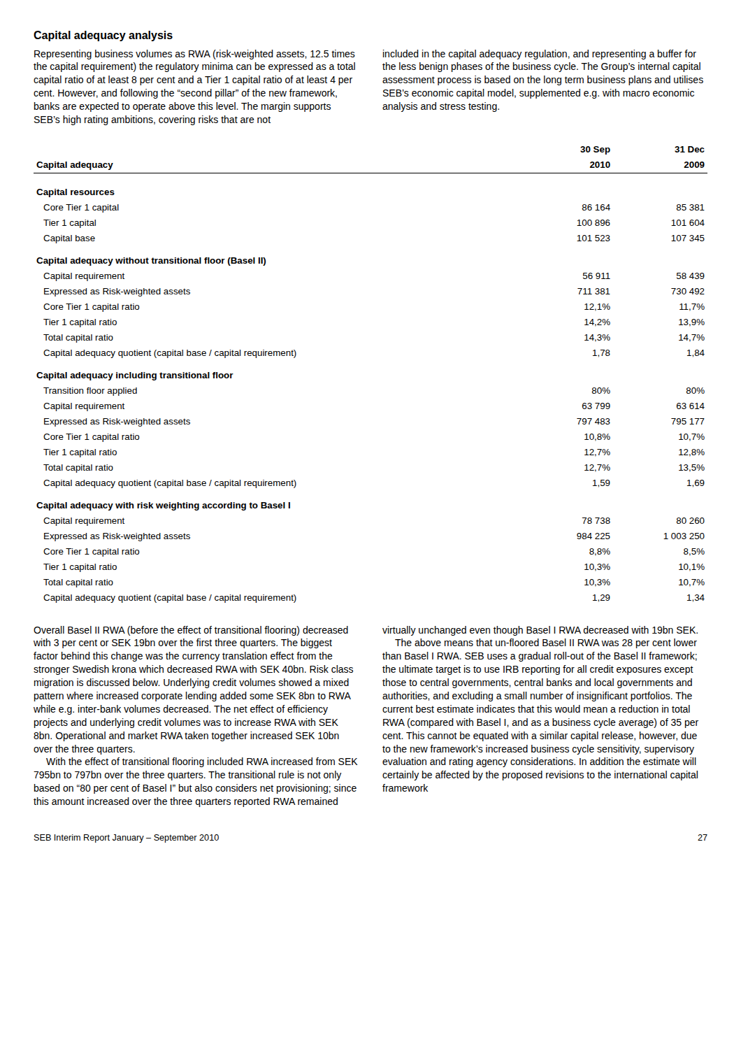Capital adequacy analysis
Representing business volumes as RWA (risk-weighted assets, 12.5 times the capital requirement) the regulatory minima can be expressed as a total capital ratio of at least 8 per cent and a Tier 1 capital ratio of at least 4 per cent. However, and following the “second pillar” of the new framework, banks are expected to operate above this level. The margin supports SEB’s high rating ambitions, covering risks that are not
included in the capital adequacy regulation, and representing a buffer for the less benign phases of the business cycle. The Group’s internal capital assessment process is based on the long term business plans and utilises SEB’s economic capital model, supplemented e.g. with macro economic analysis and stress testing.
| | 30 Sep | 31 Dec |
| --- | --- | --- |
| Capital adequacy | 2010 | 2009 |
| Capital resources | | |
| Core Tier 1 capital | 86 164 | 85 381 |
| Tier 1 capital | 100 896 | 101 604 |
| Capital base | 101 523 | 107 345 |
| Capital adequacy without transitional floor (Basel II) | | |
| Capital requirement | 56 911 | 58 439 |
| Expressed as Risk-weighted assets | 711 381 | 730 492 |
| Core Tier 1 capital ratio | 12,1% | 11,7% |
| Tier 1 capital ratio | 14,2% | 13,9% |
| Total capital ratio | 14,3% | 14,7% |
| Capital adequacy quotient (capital base / capital requirement) | 1,78 | 1,84 |
| Capital adequacy including transitional floor | | |
| Transition floor applied | 80% | 80% |
| Capital requirement | 63 799 | 63 614 |
| Expressed as Risk-weighted assets | 797 483 | 795 177 |
| Core Tier 1 capital ratio | 10,8% | 10,7% |
| Tier 1 capital ratio | 12,7% | 12,8% |
| Total capital ratio | 12,7% | 13,5% |
| Capital adequacy quotient (capital base / capital requirement) | 1,59 | 1,69 |
| Capital adequacy with risk weighting according to Basel I | | |
| Capital requirement | 78 738 | 80 260 |
| Expressed as Risk-weighted assets | 984 225 | 1 003 250 |
| Core Tier 1 capital ratio | 8,8% | 8,5% |
| Tier 1 capital ratio | 10,3% | 10,1% |
| Total capital ratio | 10,3% | 10,7% |
| Capital adequacy quotient (capital base / capital requirement) | 1,29 | 1,34 |
Overall Basel II RWA (before the effect of transitional flooring) decreased with 3 per cent or SEK 19bn over the first three quarters. The biggest factor behind this change was the currency translation effect from the stronger Swedish krona which decreased RWA with SEK 40bn. Risk class migration is discussed below. Underlying credit volumes showed a mixed pattern where increased corporate lending added some SEK 8bn to RWA while e.g. inter-bank volumes decreased. The net effect of efficiency projects and underlying credit volumes was to increase RWA with SEK 8bn. Operational and market RWA taken together increased SEK 10bn over the three quarters.
With the effect of transitional flooring included RWA increased from SEK 795bn to 797bn over the three quarters. The transitional rule is not only based on “80 per cent of Basel I” but also considers net provisioning; since this amount increased over the three quarters reported RWA remained
virtually unchanged even though Basel I RWA decreased with 19bn SEK.
The above means that un-floored Basel II RWA was 28 per cent lower than Basel I RWA. SEB uses a gradual roll-out of the Basel II framework; the ultimate target is to use IRB reporting for all credit exposures except those to central governments, central banks and local governments and authorities, and excluding a small number of insignificant portfolios. The current best estimate indicates that this would mean a reduction in total RWA (compared with Basel I, and as a business cycle average) of 35 per cent. This cannot be equated with a similar capital release, however, due to the new framework’s increased business cycle sensitivity, supervisory evaluation and rating agency considerations. In addition the estimate will certainly be affected by the proposed revisions to the international capital framework
SEB Interim Report January – September 2010 27